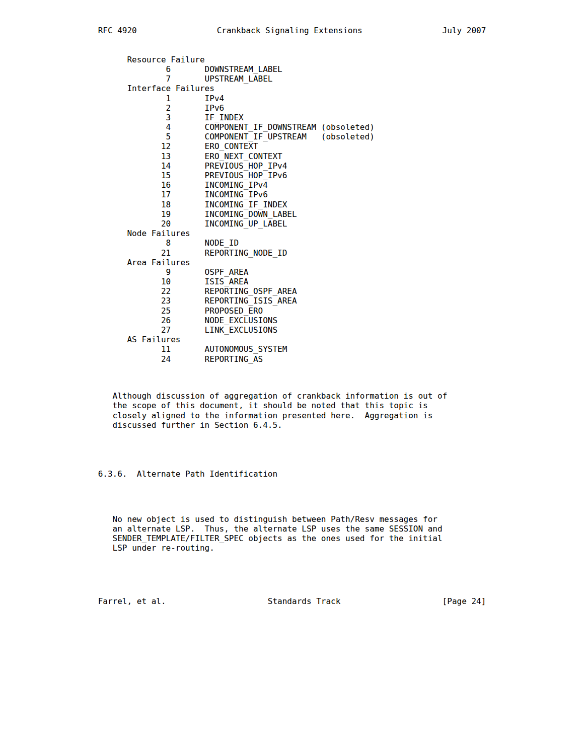RFC 4920 Crankback Signaling Extensions July 2007
      Resource Failure
              6       DOWNSTREAM_LABEL
              7       UPSTREAM_LABEL
      Interface Failures
              1       IPv4
              2       IPv6
              3       IF_INDEX
              4       COMPONENT_IF_DOWNSTREAM (obsoleted)
              5       COMPONENT_IF_UPSTREAM   (obsoleted)
             12       ERO_CONTEXT
             13       ERO_NEXT_CONTEXT
             14       PREVIOUS_HOP_IPv4
             15       PREVIOUS_HOP_IPv6
             16       INCOMING_IPv4
             17       INCOMING_IPv6
             18       INCOMING_IF_INDEX
             19       INCOMING_DOWN_LABEL
             20       INCOMING_UP_LABEL
      Node Failures
              8       NODE_ID
             21       REPORTING_NODE_ID
      Area Failures
              9       OSPF_AREA
             10       ISIS_AREA
             22       REPORTING_OSPF_AREA
             23       REPORTING_ISIS_AREA
             25       PROPOSED_ERO
             26       NODE_EXCLUSIONS
             27       LINK_EXCLUSIONS
      AS Failures
             11       AUTONOMOUS_SYSTEM
             24       REPORTING_AS
Although discussion of aggregation of crankback information is out of the scope of this document, it should be noted that this topic is closely aligned to the information presented here. Aggregation is discussed further in Section 6.4.5.
6.3.6. Alternate Path Identification
No new object is used to distinguish between Path/Resv messages for an alternate LSP. Thus, the alternate LSP uses the same SESSION and SENDER_TEMPLATE/FILTER_SPEC objects as the ones used for the initial LSP under re-routing.
Farrel, et al. Standards Track [Page 24]